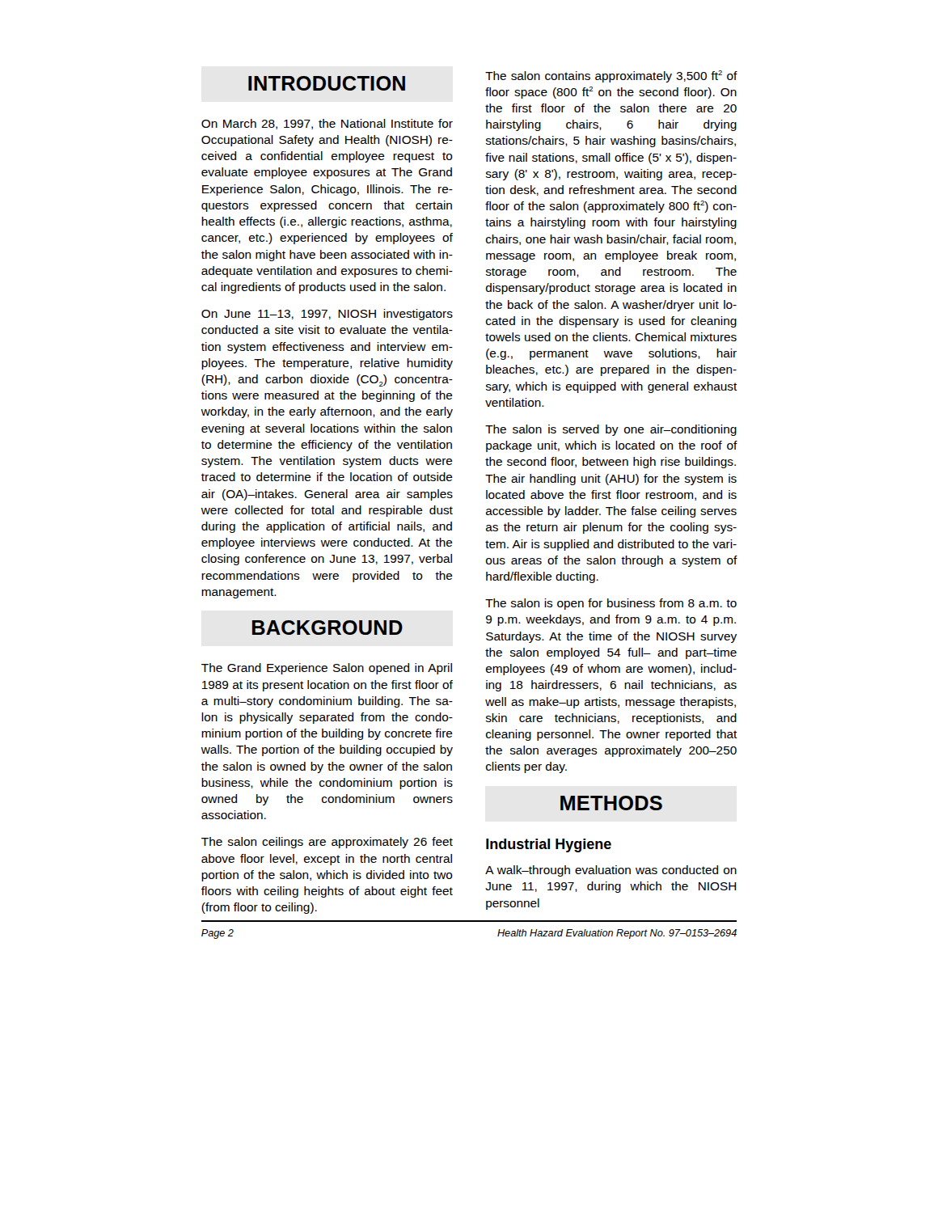Introduction
On March 28, 1997, the National Institute for Occupational Safety and Health (NIOSH) received a confidential employee request to evaluate employee exposures at The Grand Experience Salon, Chicago, Illinois. The requestors expressed concern that certain health effects (i.e., allergic reactions, asthma, cancer, etc.) experienced by employees of the salon might have been associated with inadequate ventilation and exposures to chemical ingredients of products used in the salon.
On June 11–13, 1997, NIOSH investigators conducted a site visit to evaluate the ventilation system effectiveness and interview employees. The temperature, relative humidity (RH), and carbon dioxide (CO2) concentrations were measured at the beginning of the workday, in the early afternoon, and the early evening at several locations within the salon to determine the efficiency of the ventilation system. The ventilation system ducts were traced to determine if the location of outside air (OA)–intakes. General area air samples were collected for total and respirable dust during the application of artificial nails, and employee interviews were conducted. At the closing conference on June 13, 1997, verbal recommendations were provided to the management.
Background
The Grand Experience Salon opened in April 1989 at its present location on the first floor of a multi–story condominium building. The salon is physically separated from the condominium portion of the building by concrete fire walls. The portion of the building occupied by the salon is owned by the owner of the salon business, while the condominium portion is owned by the condominium owners association.
The salon ceilings are approximately 26 feet above floor level, except in the north central portion of the salon, which is divided into two floors with ceiling heights of about eight feet (from floor to ceiling).
The salon contains approximately 3,500 ft2 of floor space (800 ft2 on the second floor). On the first floor of the salon there are 20 hairstyling chairs, 6 hair drying stations/chairs, 5 hair washing basins/chairs, five nail stations, small office (5' x 5'), dispensary (8' x 8'), restroom, waiting area, reception desk, and refreshment area. The second floor of the salon (approximately 800 ft2) contains a hairstyling room with four hairstyling chairs, one hair wash basin/chair, facial room, message room, an employee break room, storage room, and restroom. The dispensary/product storage area is located in the back of the salon. A washer/dryer unit located in the dispensary is used for cleaning towels used on the clients. Chemical mixtures (e.g., permanent wave solutions, hair bleaches, etc.) are prepared in the dispensary, which is equipped with general exhaust ventilation.
The salon is served by one air–conditioning package unit, which is located on the roof of the second floor, between high rise buildings. The air handling unit (AHU) for the system is located above the first floor restroom, and is accessible by ladder. The false ceiling serves as the return air plenum for the cooling system. Air is supplied and distributed to the various areas of the salon through a system of hard/flexible ducting.
The salon is open for business from 8 a.m. to 9 p.m. weekdays, and from 9 a.m. to 4 p.m. Saturdays. At the time of the NIOSH survey the salon employed 54 full– and part–time employees (49 of whom are women), including 18 hairdressers, 6 nail technicians, as well as make–up artists, message therapists, skin care technicians, receptionists, and cleaning personnel. The owner reported that the salon averages approximately 200–250 clients per day.
Methods
Industrial Hygiene
A walk–through evaluation was conducted on June 11, 1997, during which the NIOSH personnel
Page 2
Health Hazard Evaluation Report No. 97–0153–2694